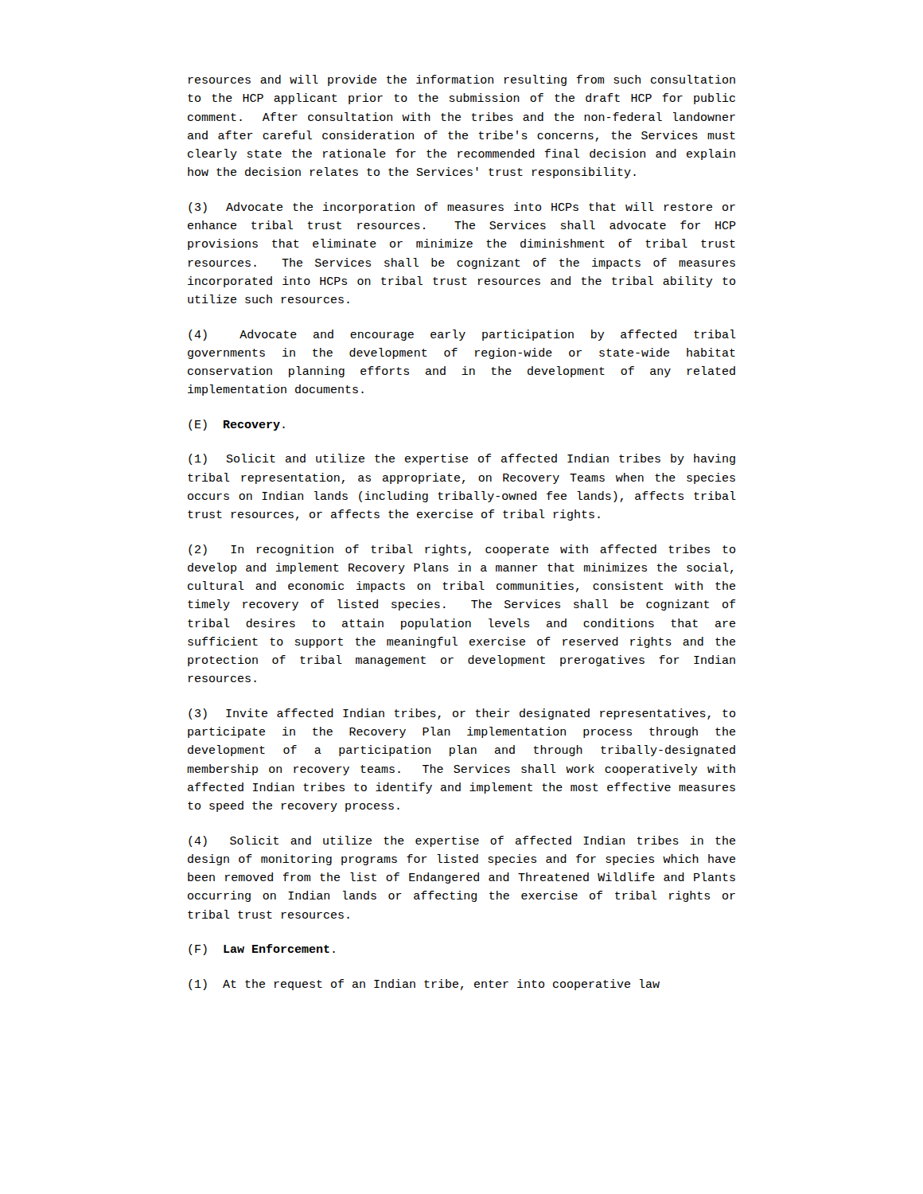resources and will provide the information resulting from such consultation to the HCP applicant prior to the submission of the draft HCP for public comment. After consultation with the tribes and the non-federal landowner and after careful consideration of the tribe's concerns, the Services must clearly state the rationale for the recommended final decision and explain how the decision relates to the Services' trust responsibility.
(3) Advocate the incorporation of measures into HCPs that will restore or enhance tribal trust resources. The Services shall advocate for HCP provisions that eliminate or minimize the diminishment of tribal trust resources. The Services shall be cognizant of the impacts of measures incorporated into HCPs on tribal trust resources and the tribal ability to utilize such resources.
(4) Advocate and encourage early participation by affected tribal governments in the development of region-wide or state-wide habitat conservation planning efforts and in the development of any related implementation documents.
(E) Recovery.
(1) Solicit and utilize the expertise of affected Indian tribes by having tribal representation, as appropriate, on Recovery Teams when the species occurs on Indian lands (including tribally-owned fee lands), affects tribal trust resources, or affects the exercise of tribal rights.
(2) In recognition of tribal rights, cooperate with affected tribes to develop and implement Recovery Plans in a manner that minimizes the social, cultural and economic impacts on tribal communities, consistent with the timely recovery of listed species. The Services shall be cognizant of tribal desires to attain population levels and conditions that are sufficient to support the meaningful exercise of reserved rights and the protection of tribal management or development prerogatives for Indian resources.
(3) Invite affected Indian tribes, or their designated representatives, to participate in the Recovery Plan implementation process through the development of a participation plan and through tribally-designated membership on recovery teams. The Services shall work cooperatively with affected Indian tribes to identify and implement the most effective measures to speed the recovery process.
(4) Solicit and utilize the expertise of affected Indian tribes in the design of monitoring programs for listed species and for species which have been removed from the list of Endangered and Threatened Wildlife and Plants occurring on Indian lands or affecting the exercise of tribal rights or tribal trust resources.
(F) Law Enforcement.
(1) At the request of an Indian tribe, enter into cooperative law